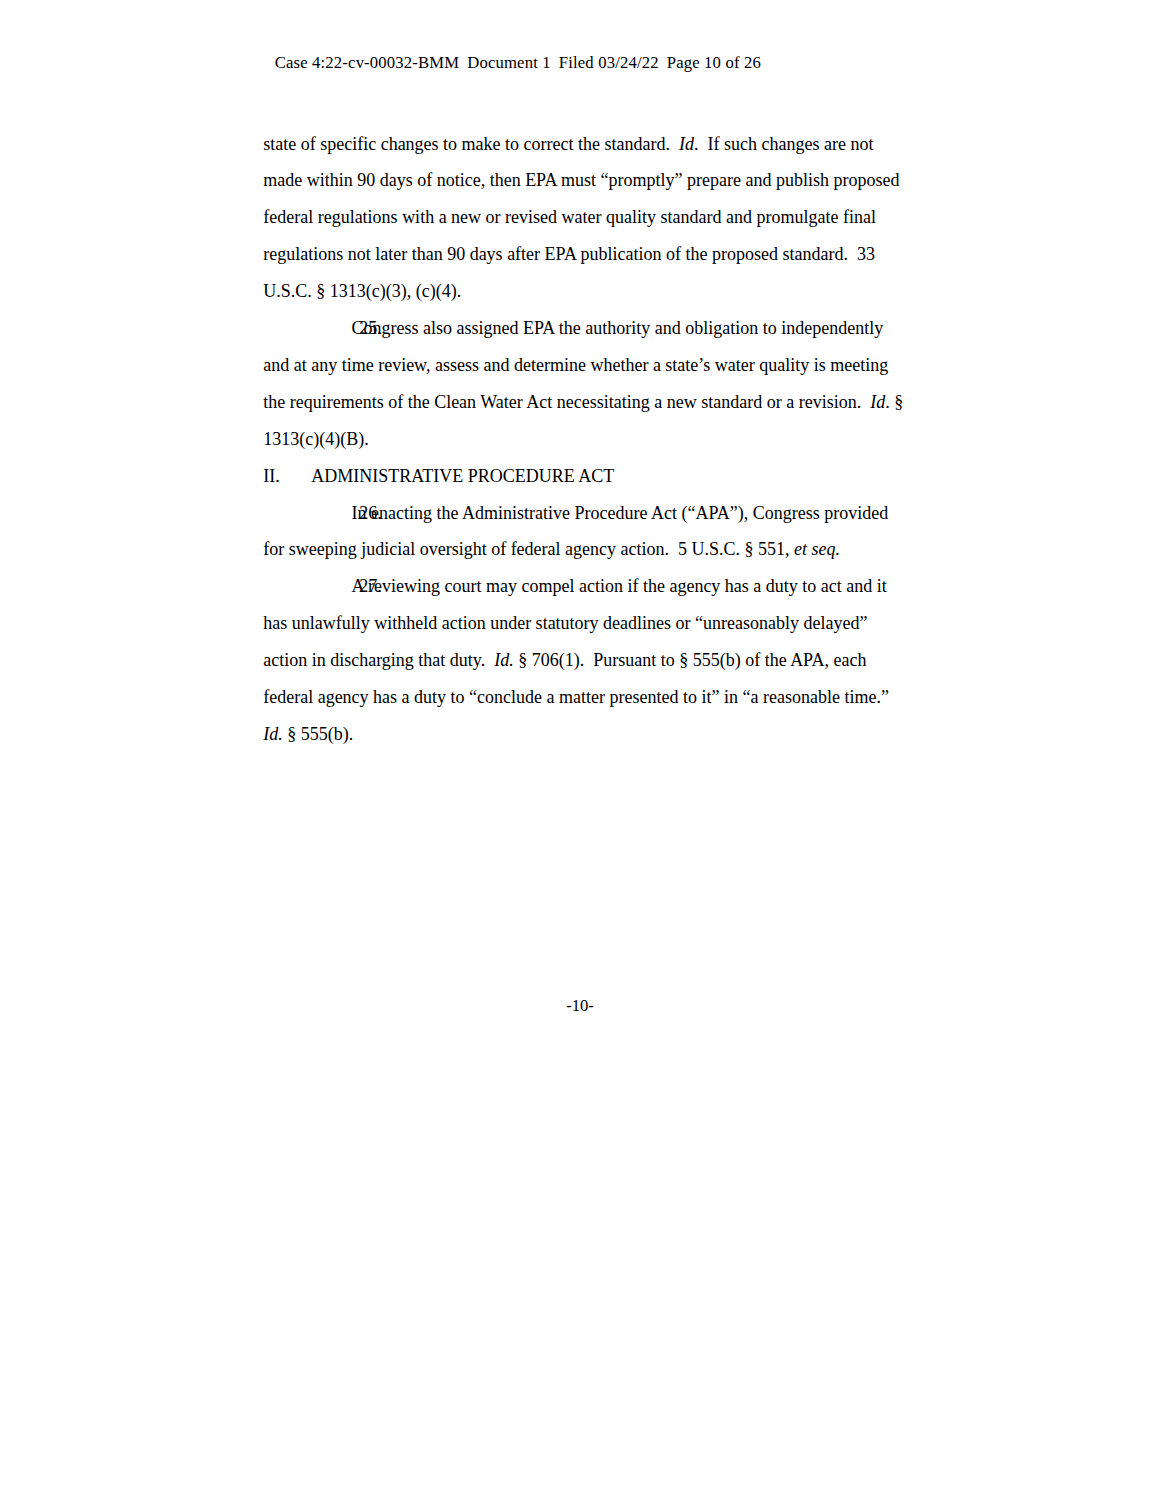Case 4:22-cv-00032-BMM Document 1 Filed 03/24/22 Page 10 of 26
state of specific changes to make to correct the standard. Id. If such changes are not made within 90 days of notice, then EPA must “promptly” prepare and publish proposed federal regulations with a new or revised water quality standard and promulgate final regulations not later than 90 days after EPA publication of the proposed standard. 33 U.S.C. § 1313(c)(3), (c)(4).
25. Congress also assigned EPA the authority and obligation to independently and at any time review, assess and determine whether a state’s water quality is meeting the requirements of the Clean Water Act necessitating a new standard or a revision. Id. § 1313(c)(4)(B).
II. ADMINISTRATIVE PROCEDURE ACT
26. In enacting the Administrative Procedure Act (“APA”), Congress provided for sweeping judicial oversight of federal agency action. 5 U.S.C. § 551, et seq.
27. A reviewing court may compel action if the agency has a duty to act and it has unlawfully withheld action under statutory deadlines or “unreasonably delayed” action in discharging that duty. Id. § 706(1). Pursuant to § 555(b) of the APA, each federal agency has a duty to “conclude a matter presented to it” in “a reasonable time.” Id. § 555(b).
-10-